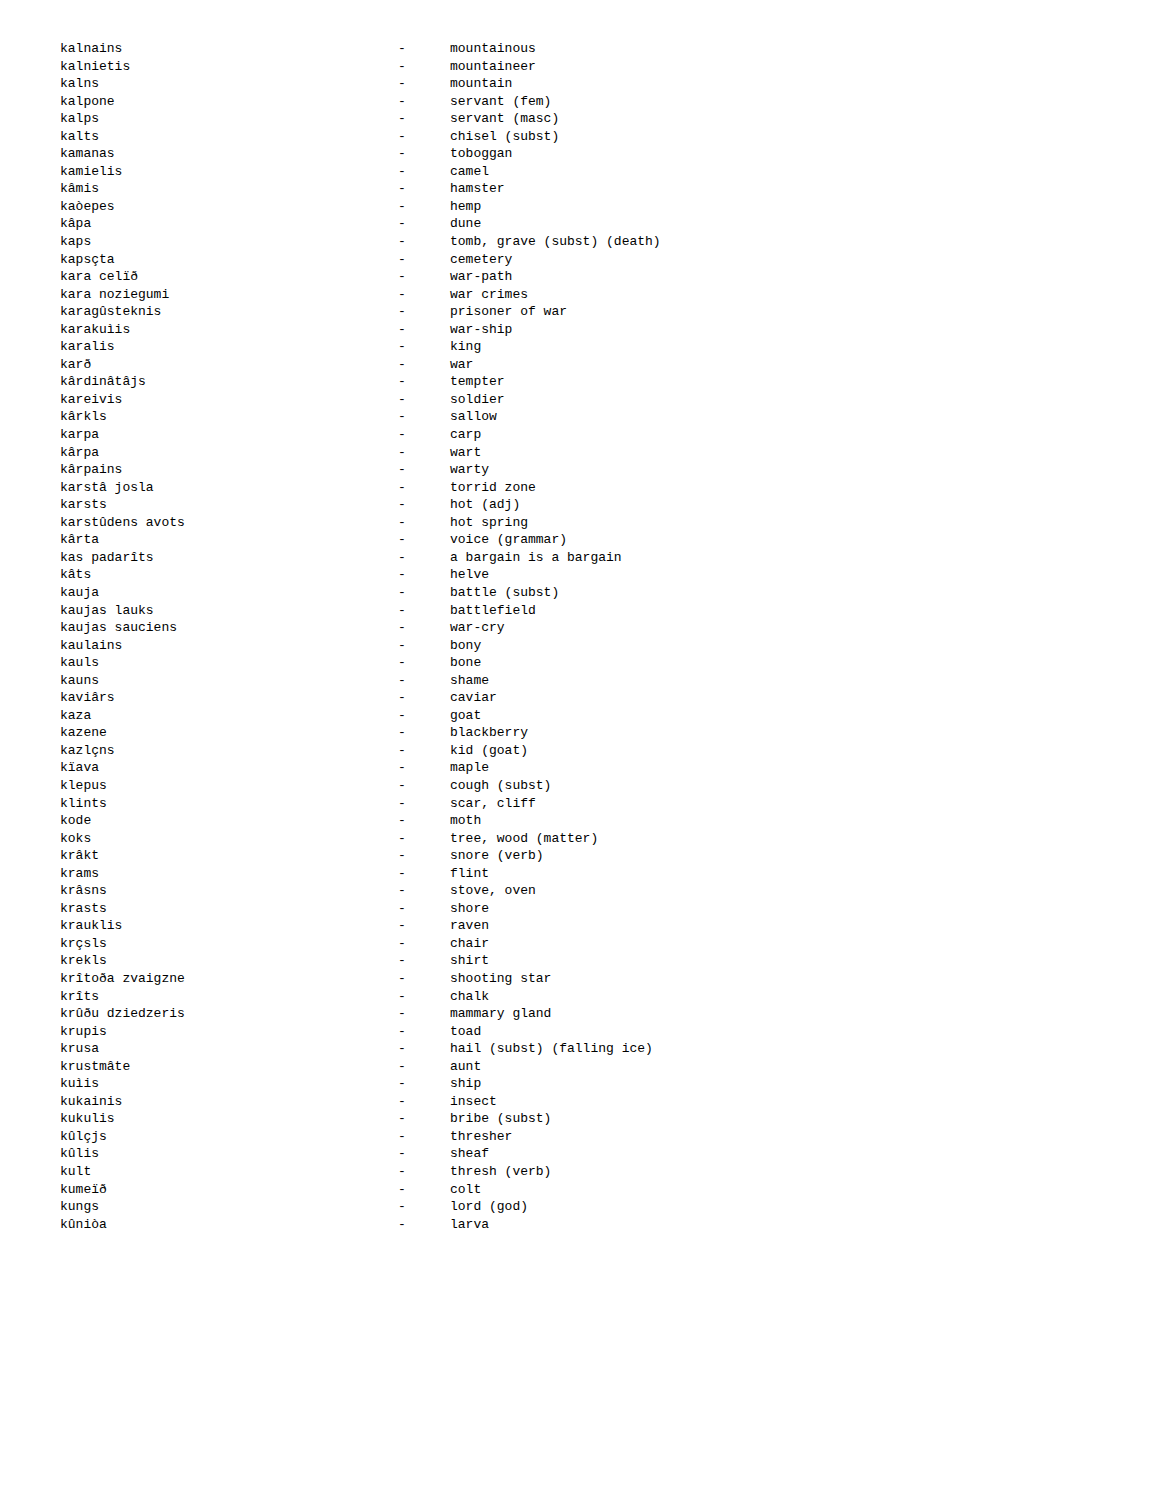| kalnains | - | mountainous |
| kalnietis | - | mountaineer |
| kalns | - | mountain |
| kalpone | - | servant (fem) |
| kalps | - | servant (masc) |
| kalts | - | chisel (subst) |
| kamanas | - | toboggan |
| kamielis | - | camel |
| kâmis | - | hamster |
| kaòepes | - | hemp |
| kâpa | - | dune |
| kaps | - | tomb, grave (subst) (death) |
| kapsçta | - | cemetery |
| kara celïð | - | war-path |
| kara noziegumi | - | war crimes |
| karagûsteknis | - | prisoner of war |
| karakuìis | - | war-ship |
| karalis | - | king |
| karð | - | war |
| kârdinâtâjs | - | tempter |
| kareivis | - | soldier |
| kârkls | - | sallow |
| karpa | - | carp |
| kârpa | - | wart |
| kârpains | - | warty |
| karstâ josla | - | torrid zone |
| karsts | - | hot (adj) |
| karstûdens avots | - | hot spring |
| kârta | - | voice (grammar) |
| kas padarîts | - | a bargain is a bargain |
| kâts | - | helve |
| kauja | - | battle (subst) |
| kaujas lauks | - | battlefield |
| kaujas sauciens | - | war-cry |
| kaulains | - | bony |
| kauls | - | bone |
| kauns | - | shame |
| kaviârs | - | caviar |
| kaza | - | goat |
| kazene | - | blackberry |
| kazlçns | - | kid (goat) |
| kïava | - | maple |
| klepus | - | cough (subst) |
| klints | - | scar, cliff |
| kode | - | moth |
| koks | - | tree, wood (matter) |
| krâkt | - | snore (verb) |
| krams | - | flint |
| krâsns | - | stove, oven |
| krasts | - | shore |
| krauklis | - | raven |
| krçsls | - | chair |
| krekls | - | shirt |
| krîtoða zvaigzne | - | shooting star |
| krîts | - | chalk |
| krûðu dziedzeris | - | mammary gland |
| krupis | - | toad |
| krusa | - | hail (subst) (falling ice) |
| krustmâte | - | aunt |
| kuìis | - | ship |
| kukainis | - | insect |
| kukulis | - | bribe (subst) |
| kûlçjs | - | thresher |
| kûlis | - | sheaf |
| kult | - | thresh (verb) |
| kumeïð | - | colt |
| kungs | - | lord (god) |
| kûniòa | - | larva |